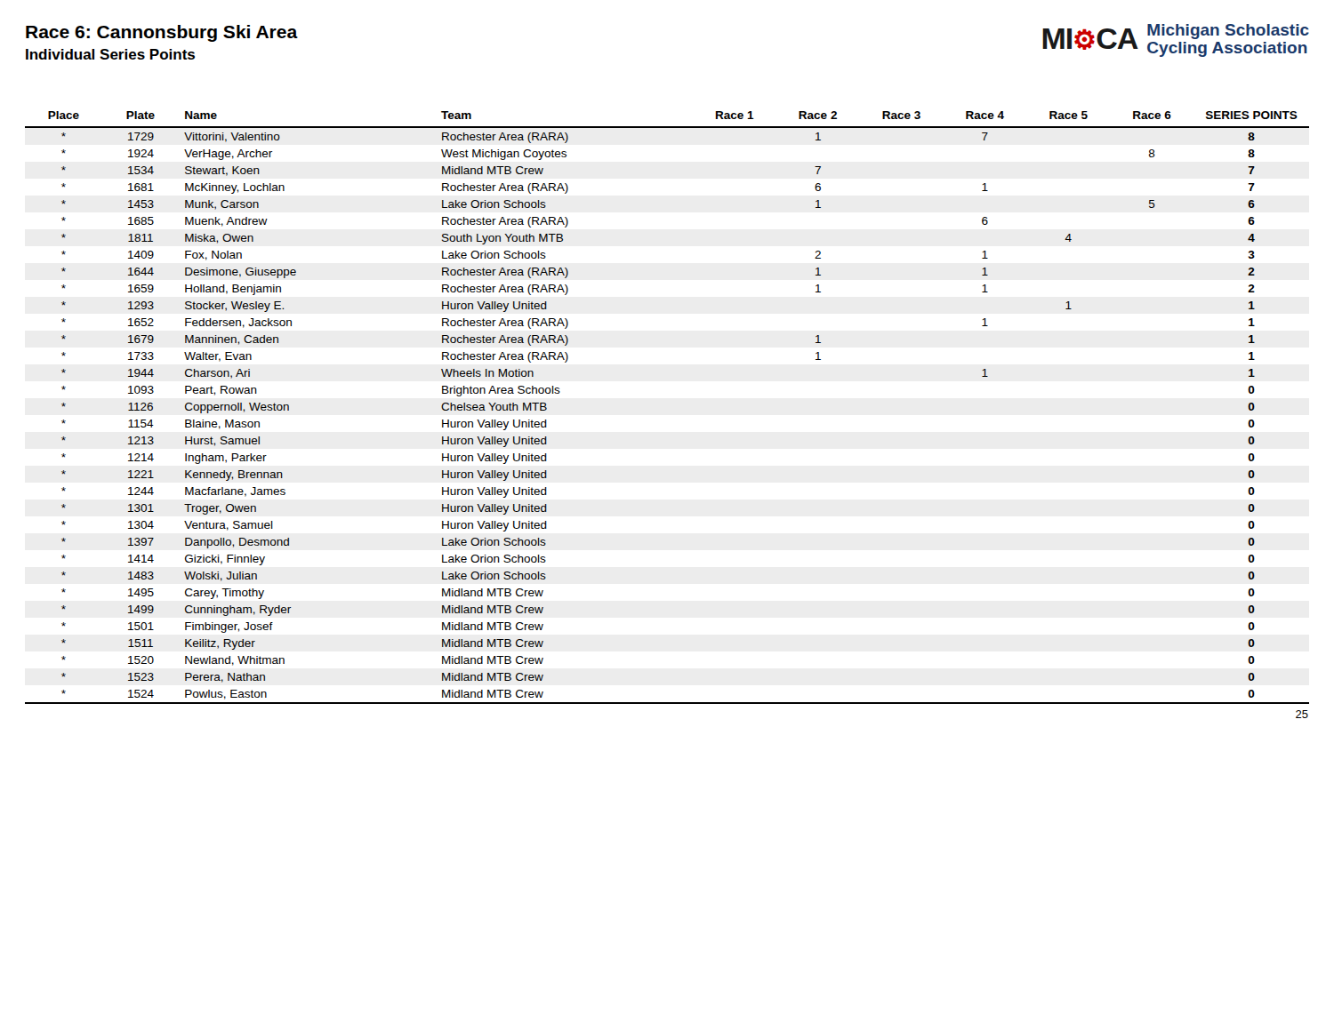Race 6: Cannonsburg Ski Area
Individual Series Points
MI⚙CA
Michigan Scholastic
Cycling Association
| Place | Plate | Name | Team | Race 1 | Race 2 | Race 3 | Race 4 | Race 5 | Race 6 | SERIES POINTS |
| --- | --- | --- | --- | --- | --- | --- | --- | --- | --- | --- |
| * | 1729 | Vittorini, Valentino | Rochester Area (RARA) | | 1 | | 7 | | | 8 |
| * | 1924 | VerHage, Archer | West Michigan Coyotes | | | | | | 8 | 8 |
| * | 1534 | Stewart, Koen | Midland MTB Crew | | 7 | | | | | 7 |
| * | 1681 | McKinney, Lochlan | Rochester Area (RARA) | | 6 | | 1 | | | 7 |
| * | 1453 | Munk, Carson | Lake Orion Schools | | 1 | | | | 5 | 6 |
| * | 1685 | Muenk, Andrew | Rochester Area (RARA) | | | | 6 | | | 6 |
| * | 1811 | Miska, Owen | South Lyon Youth MTB | | | | | 4 | | 4 |
| * | 1409 | Fox, Nolan | Lake Orion Schools | | 2 | | 1 | | | 3 |
| * | 1644 | Desimone, Giuseppe | Rochester Area (RARA) | | 1 | | 1 | | | 2 |
| * | 1659 | Holland, Benjamin | Rochester Area (RARA) | | 1 | | 1 | | | 2 |
| * | 1293 | Stocker, Wesley E. | Huron Valley United | | | | | 1 | | 1 |
| * | 1652 | Feddersen, Jackson | Rochester Area (RARA) | | | | 1 | | | 1 |
| * | 1679 | Manninen, Caden | Rochester Area (RARA) | | 1 | | | | | 1 |
| * | 1733 | Walter, Evan | Rochester Area (RARA) | | 1 | | | | | 1 |
| * | 1944 | Charson, Ari | Wheels In Motion | | | | 1 | | | 1 |
| * | 1093 | Peart, Rowan | Brighton Area Schools | | | | | | | 0 |
| * | 1126 | Coppernoll, Weston | Chelsea Youth MTB | | | | | | | 0 |
| * | 1154 | Blaine, Mason | Huron Valley United | | | | | | | 0 |
| * | 1213 | Hurst, Samuel | Huron Valley United | | | | | | | 0 |
| * | 1214 | Ingham, Parker | Huron Valley United | | | | | | | 0 |
| * | 1221 | Kennedy, Brennan | Huron Valley United | | | | | | | 0 |
| * | 1244 | Macfarlane, James | Huron Valley United | | | | | | | 0 |
| * | 1301 | Troger, Owen | Huron Valley United | | | | | | | 0 |
| * | 1304 | Ventura, Samuel | Huron Valley United | | | | | | | 0 |
| * | 1397 | Danpollo, Desmond | Lake Orion Schools | | | | | | | 0 |
| * | 1414 | Gizicki, Finnley | Lake Orion Schools | | | | | | | 0 |
| * | 1483 | Wolski, Julian | Lake Orion Schools | | | | | | | 0 |
| * | 1495 | Carey, Timothy | Midland MTB Crew | | | | | | | 0 |
| * | 1499 | Cunningham, Ryder | Midland MTB Crew | | | | | | | 0 |
| * | 1501 | Fimbinger, Josef | Midland MTB Crew | | | | | | | 0 |
| * | 1511 | Keilitz, Ryder | Midland MTB Crew | | | | | | | 0 |
| * | 1520 | Newland, Whitman | Midland MTB Crew | | | | | | | 0 |
| * | 1523 | Perera, Nathan | Midland MTB Crew | | | | | | | 0 |
| * | 1524 | Powlus, Easton | Midland MTB Crew | | | | | | | 0 |
| 25 |